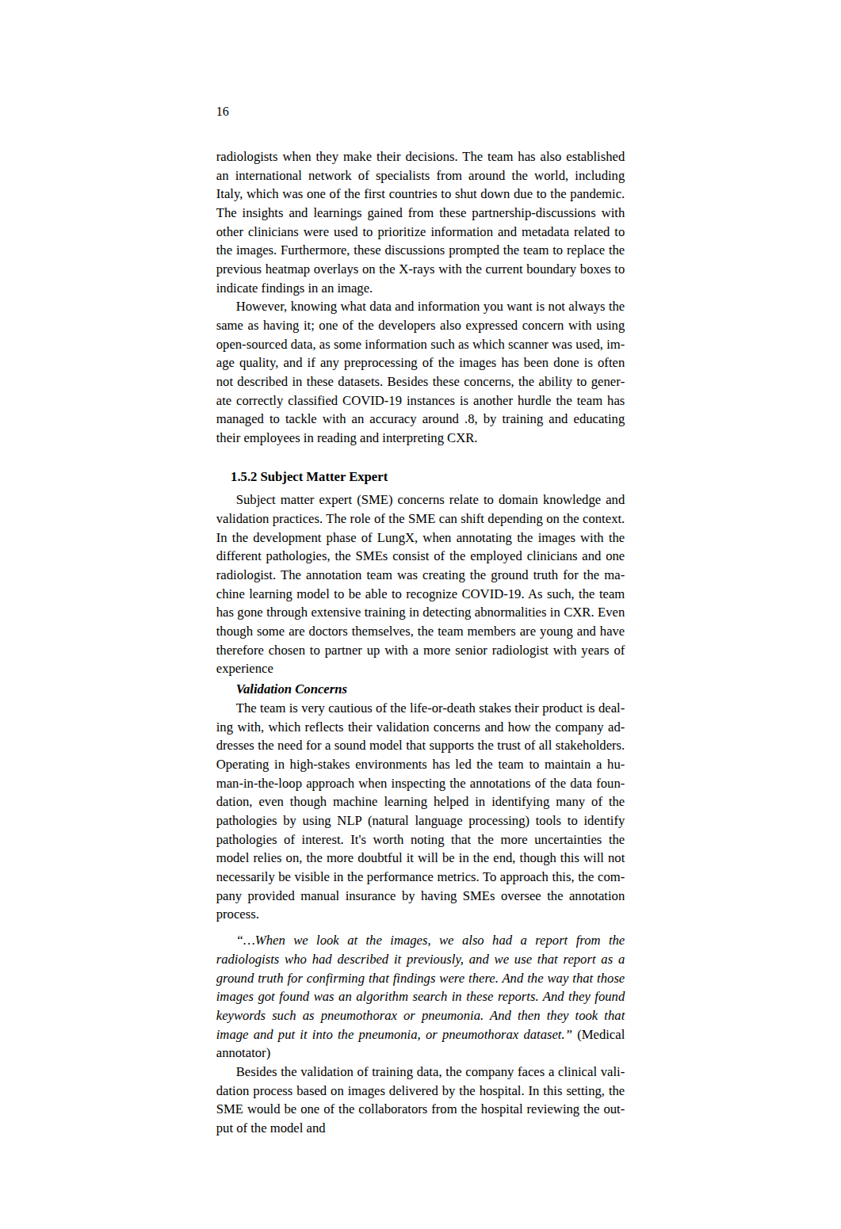16
radiologists when they make their decisions. The team has also established an international network of specialists from around the world, including Italy, which was one of the first countries to shut down due to the pandemic. The insights and learnings gained from these partnership-discussions with other clinicians were used to prioritize information and metadata related to the images. Furthermore, these discussions prompted the team to replace the previous heatmap overlays on the X-rays with the current boundary boxes to indicate findings in an image.
However, knowing what data and information you want is not always the same as having it; one of the developers also expressed concern with using open-sourced data, as some information such as which scanner was used, image quality, and if any preprocessing of the images has been done is often not described in these datasets. Besides these concerns, the ability to generate correctly classified COVID-19 instances is another hurdle the team has managed to tackle with an accuracy around .8, by training and educating their employees in reading and interpreting CXR.
1.5.2 Subject Matter Expert
Subject matter expert (SME) concerns relate to domain knowledge and validation practices. The role of the SME can shift depending on the context. In the development phase of LungX, when annotating the images with the different pathologies, the SMEs consist of the employed clinicians and one radiologist. The annotation team was creating the ground truth for the machine learning model to be able to recognize COVID-19. As such, the team has gone through extensive training in detecting abnormalities in CXR. Even though some are doctors themselves, the team members are young and have therefore chosen to partner up with a more senior radiologist with years of experience
Validation Concerns
The team is very cautious of the life-or-death stakes their product is dealing with, which reflects their validation concerns and how the company addresses the need for a sound model that supports the trust of all stakeholders. Operating in high-stakes environments has led the team to maintain a human-in-the-loop approach when inspecting the annotations of the data foundation, even though machine learning helped in identifying many of the pathologies by using NLP (natural language processing) tools to identify pathologies of interest. It's worth noting that the more uncertainties the model relies on, the more doubtful it will be in the end, though this will not necessarily be visible in the performance metrics. To approach this, the company provided manual insurance by having SMEs oversee the annotation process.
“…When we look at the images, we also had a report from the radiologists who had described it previously, and we use that report as a ground truth for confirming that findings were there. And the way that those images got found was an algorithm search in these reports. And they found keywords such as pneumothorax or pneumonia. And then they took that image and put it into the pneumonia, or pneumothorax dataset.” (Medical annotator)
Besides the validation of training data, the company faces a clinical validation process based on images delivered by the hospital. In this setting, the SME would be one of the collaborators from the hospital reviewing the output of the model and